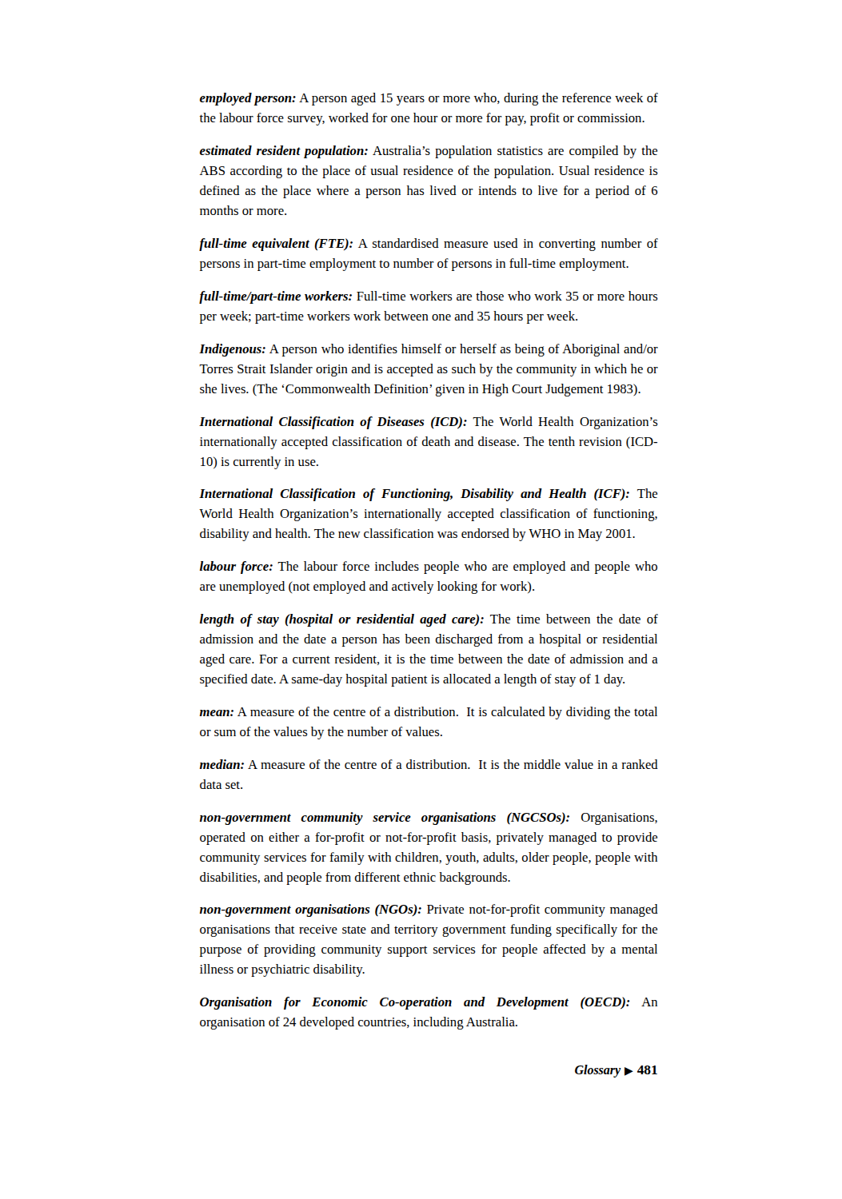employed person: A person aged 15 years or more who, during the reference week of the labour force survey, worked for one hour or more for pay, profit or commission.
estimated resident population: Australia’s population statistics are compiled by the ABS according to the place of usual residence of the population. Usual residence is defined as the place where a person has lived or intends to live for a period of 6 months or more.
full-time equivalent (FTE): A standardised measure used in converting number of persons in part-time employment to number of persons in full-time employment.
full-time/part-time workers: Full-time workers are those who work 35 or more hours per week; part-time workers work between one and 35 hours per week.
Indigenous: A person who identifies himself or herself as being of Aboriginal and/or Torres Strait Islander origin and is accepted as such by the community in which he or she lives. (The ‘Commonwealth Definition’ given in High Court Judgement 1983).
International Classification of Diseases (ICD): The World Health Organization’s internationally accepted classification of death and disease. The tenth revision (ICD-10) is currently in use.
International Classification of Functioning, Disability and Health (ICF): The World Health Organization’s internationally accepted classification of functioning, disability and health. The new classification was endorsed by WHO in May 2001.
labour force: The labour force includes people who are employed and people who are unemployed (not employed and actively looking for work).
length of stay (hospital or residential aged care): The time between the date of admission and the date a person has been discharged from a hospital or residential aged care. For a current resident, it is the time between the date of admission and a specified date. A same-day hospital patient is allocated a length of stay of 1 day.
mean: A measure of the centre of a distribution. It is calculated by dividing the total or sum of the values by the number of values.
median: A measure of the centre of a distribution. It is the middle value in a ranked data set.
non-government community service organisations (NGCSOs): Organisations, operated on either a for-profit or not-for-profit basis, privately managed to provide community services for family with children, youth, adults, older people, people with disabilities, and people from different ethnic backgrounds.
non-government organisations (NGOs): Private not-for-profit community managed organisations that receive state and territory government funding specifically for the purpose of providing community support services for people affected by a mental illness or psychiatric disability.
Organisation for Economic Co-operation and Development (OECD): An organisation of 24 developed countries, including Australia.
Glossary▶481